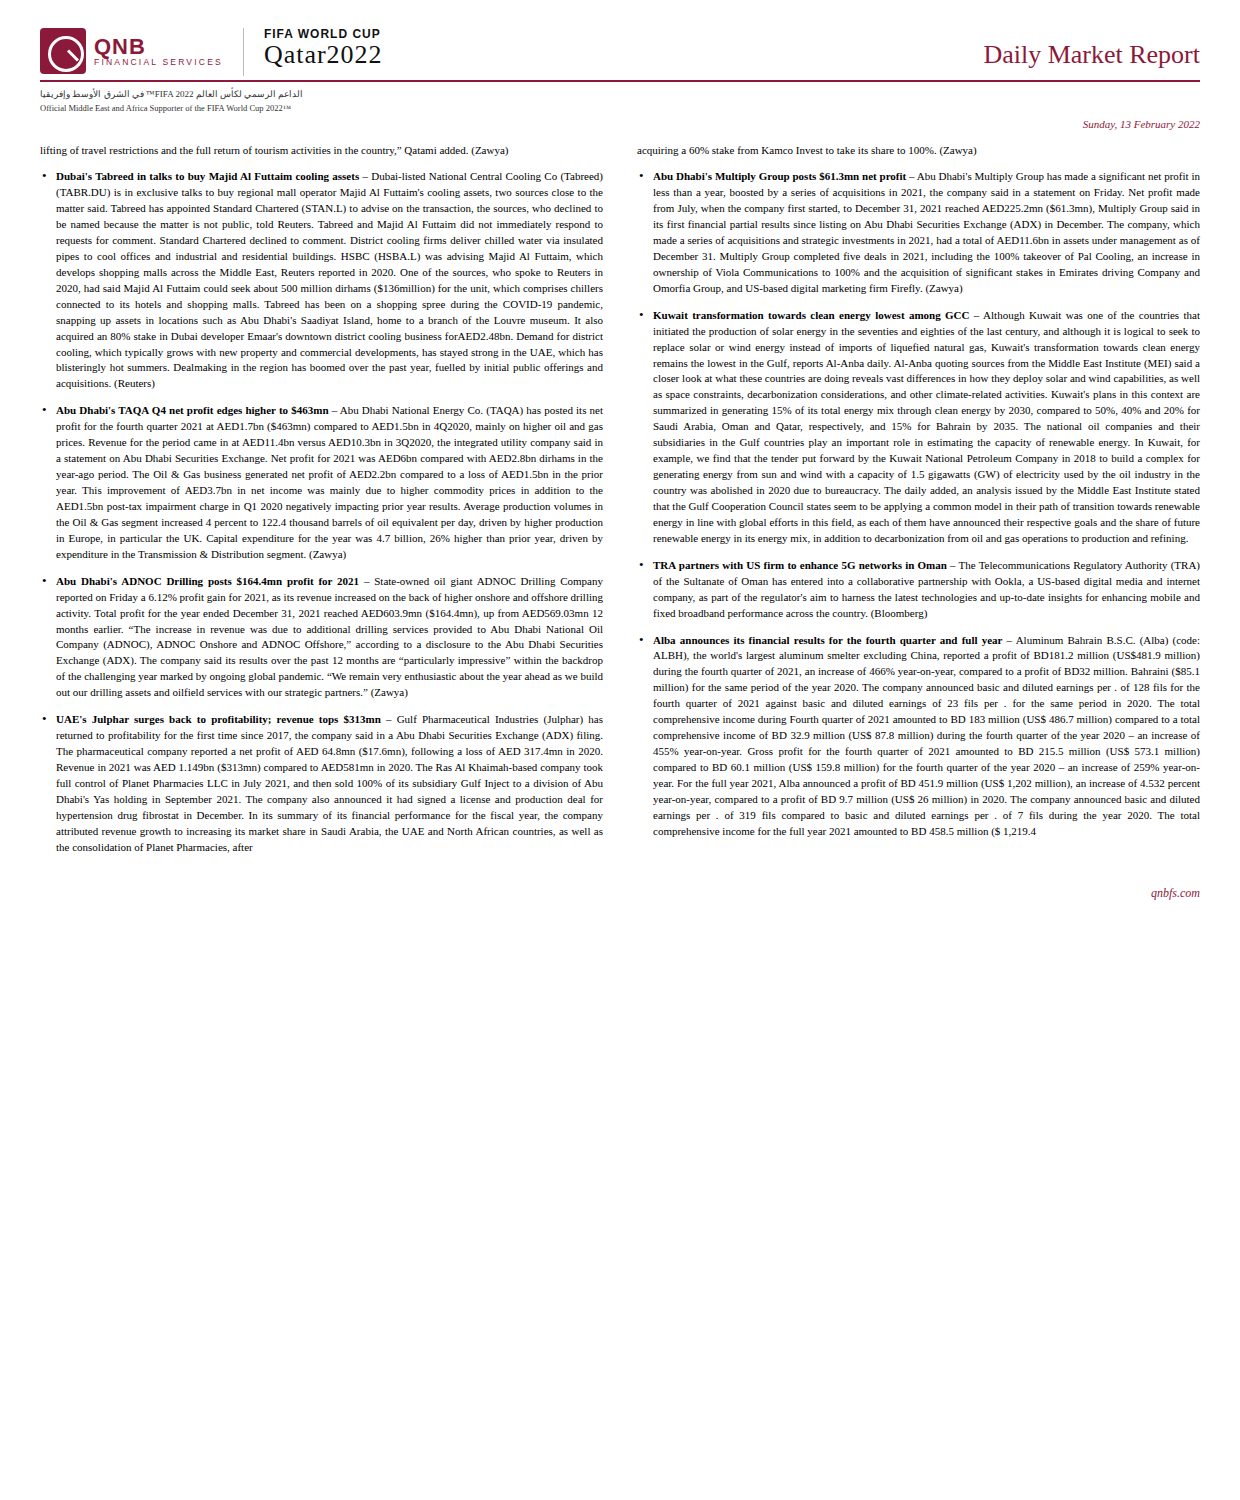QNB
Financial Services
FIFA WORLD CUP
Qatar2022
Daily Market Report
الداعم الرسمي لكأس العالم FIFA 2022™ في الشرق الأوسط وإفريقيا
Official Middle East and Africa Supporter of the FIFA World Cup 2022™
Sunday, 13 February 2022
lifting of travel restrictions and the full return of tourism activities in the country,” Qatami added. (Zawya)
Dubai's Tabreed in talks to buy Majid Al Futtaim cooling assets – Dubai-listed National Central Cooling Co (Tabreed) (TABR.DU) is in exclusive talks to buy regional mall operator Majid Al Futtaim's cooling assets, two sources close to the matter said. Tabreed has appointed Standard Chartered (STAN.L) to advise on the transaction, the sources, who declined to be named because the matter is not public, told Reuters. Tabreed and Majid Al Futtaim did not immediately respond to requests for comment. Standard Chartered declined to comment. District cooling firms deliver chilled water via insulated pipes to cool offices and industrial and residential buildings. HSBC (HSBA.L) was advising Majid Al Futtaim, which develops shopping malls across the Middle East, Reuters reported in 2020. One of the sources, who spoke to Reuters in 2020, had said Majid Al Futtaim could seek about 500 million dirhams ($136million) for the unit, which comprises chillers connected to its hotels and shopping malls. Tabreed has been on a shopping spree during the COVID-19 pandemic, snapping up assets in locations such as Abu Dhabi's Saadiyat Island, home to a branch of the Louvre museum. It also acquired an 80% stake in Dubai developer Emaar's downtown district cooling business forAED2.48bn. Demand for district cooling, which typically grows with new property and commercial developments, has stayed strong in the UAE, which has blisteringly hot summers. Dealmaking in the region has boomed over the past year, fuelled by initial public offerings and acquisitions. (Reuters)
Abu Dhabi's TAQA Q4 net profit edges higher to $463mn – Abu Dhabi National Energy Co. (TAQA) has posted its net profit for the fourth quarter 2021 at AED1.7bn ($463mn) compared to AED1.5bn in 4Q2020, mainly on higher oil and gas prices. Revenue for the period came in at AED11.4bn versus AED10.3bn in 3Q2020, the integrated utility company said in a statement on Abu Dhabi Securities Exchange. Net profit for 2021 was AED6bn compared with AED2.8bn dirhams in the year-ago period. The Oil & Gas business generated net profit of AED2.2bn compared to a loss of AED1.5bn in the prior year. This improvement of AED3.7bn in net income was mainly due to higher commodity prices in addition to the AED1.5bn post-tax impairment charge in Q1 2020 negatively impacting prior year results. Average production volumes in the Oil & Gas segment increased 4 percent to 122.4 thousand barrels of oil equivalent per day, driven by higher production in Europe, in particular the UK. Capital expenditure for the year was 4.7 billion, 26% higher than prior year, driven by expenditure in the Transmission & Distribution segment. (Zawya)
Abu Dhabi's ADNOC Drilling posts $164.4mn profit for 2021 – State-owned oil giant ADNOC Drilling Company reported on Friday a 6.12% profit gain for 2021, as its revenue increased on the back of higher onshore and offshore drilling activity. Total profit for the year ended December 31, 2021 reached AED603.9mn ($164.4mn), up from AED569.03mn 12 months earlier. “The increase in revenue was due to additional drilling services provided to Abu Dhabi National Oil Company (ADNOC), ADNOC Onshore and ADNOC Offshore,” according to a disclosure to the Abu Dhabi Securities Exchange (ADX). The company said its results over the past 12 months are “particularly impressive” within the backdrop of the challenging year marked by ongoing global pandemic. “We remain very enthusiastic about the year ahead as we build out our drilling assets and oilfield services with our strategic partners.” (Zawya)
UAE's Julphar surges back to profitability; revenue tops $313mn – Gulf Pharmaceutical Industries (Julphar) has returned to profitability for the first time since 2017, the company said in a Abu Dhabi Securities Exchange (ADX) filing. The pharmaceutical company reported a net profit of AED 64.8mn ($17.6mn), following a loss of AED 317.4mn in 2020. Revenue in 2021 was AED 1.149bn ($313mn) compared to AED581mn in 2020. The Ras Al Khaimah-based company took full control of Planet Pharmacies LLC in July 2021, and then sold 100% of its subsidiary Gulf Inject to a division of Abu Dhabi's Yas holding in September 2021. The company also announced it had signed a license and production deal for hypertension drug fibrostat in December. In its summary of its financial performance for the fiscal year, the company attributed revenue growth to increasing its market share in Saudi Arabia, the UAE and North African countries, as well as the consolidation of Planet Pharmacies, after
acquiring a 60% stake from Kamco Invest to take its share to 100%. (Zawya)
Abu Dhabi's Multiply Group posts $61.3mn net profit – Abu Dhabi's Multiply Group has made a significant net profit in less than a year, boosted by a series of acquisitions in 2021, the company said in a statement on Friday. Net profit made from July, when the company first started, to December 31, 2021 reached AED225.2mn ($61.3mn), Multiply Group said in its first financial partial results since listing on Abu Dhabi Securities Exchange (ADX) in December. The company, which made a series of acquisitions and strategic investments in 2021, had a total of AED11.6bn in assets under management as of December 31. Multiply Group completed five deals in 2021, including the 100% takeover of Pal Cooling, an increase in ownership of Viola Communications to 100% and the acquisition of significant stakes in Emirates driving Company and Omorfia Group, and US-based digital marketing firm Firefly. (Zawya)
Kuwait transformation towards clean energy lowest among GCC – Although Kuwait was one of the countries that initiated the production of solar energy in the seventies and eighties of the last century, and although it is logical to seek to replace solar or wind energy instead of imports of liquefied natural gas, Kuwait's transformation towards clean energy remains the lowest in the Gulf, reports Al-Anba daily. Al-Anba quoting sources from the Middle East Institute (MEI) said a closer look at what these countries are doing reveals vast differences in how they deploy solar and wind capabilities, as well as space constraints, decarbonization considerations, and other climate-related activities. Kuwait's plans in this context are summarized in generating 15% of its total energy mix through clean energy by 2030, compared to 50%, 40% and 20% for Saudi Arabia, Oman and Qatar, respectively, and 15% for Bahrain by 2035. The national oil companies and their subsidiaries in the Gulf countries play an important role in estimating the capacity of renewable energy. In Kuwait, for example, we find that the tender put forward by the Kuwait National Petroleum Company in 2018 to build a complex for generating energy from sun and wind with a capacity of 1.5 gigawatts (GW) of electricity used by the oil industry in the country was abolished in 2020 due to bureaucracy. The daily added, an analysis issued by the Middle East Institute stated that the Gulf Cooperation Council states seem to be applying a common model in their path of transition towards renewable energy in line with global efforts in this field, as each of them have announced their respective goals and the share of future renewable energy in its energy mix, in addition to decarbonization from oil and gas operations to production and refining.
TRA partners with US firm to enhance 5G networks in Oman – The Telecommunications Regulatory Authority (TRA) of the Sultanate of Oman has entered into a collaborative partnership with Ookla, a US-based digital media and internet company, as part of the regulator's aim to harness the latest technologies and up-to-date insights for enhancing mobile and fixed broadband performance across the country. (Bloomberg)
Alba announces its financial results for the fourth quarter and full year – Aluminum Bahrain B.S.C. (Alba) (code: ALBH), the world's largest aluminum smelter excluding China, reported a profit of BD181.2 million (US$481.9 million) during the fourth quarter of 2021, an increase of 466% year-on-year, compared to a profit of BD32 million. Bahraini ($85.1 million) for the same period of the year 2020. The company announced basic and diluted earnings per . of 128 fils for the fourth quarter of 2021 against basic and diluted earnings of 23 fils per . for the same period in 2020. The total comprehensive income during Fourth quarter of 2021 amounted to BD 183 million (US$ 486.7 million) compared to a total comprehensive income of BD 32.9 million (US$ 87.8 million) during the fourth quarter of the year 2020 – an increase of 455% year-on-year. Gross profit for the fourth quarter of 2021 amounted to BD 215.5 million (US$ 573.1 million) compared to BD 60.1 million (US$ 159.8 million) for the fourth quarter of the year 2020 – an increase of 259% year-on-year. For the full year 2021, Alba announced a profit of BD 451.9 million (US$ 1,202 million), an increase of 4.532 percent year-on-year, compared to a profit of BD 9.7 million (US$ 26 million) in 2020. The company announced basic and diluted earnings per . of 319 fils compared to basic and diluted earnings per . of 7 fils during the year 2020. The total comprehensive income for the full year 2021 amounted to BD 458.5 million ($ 1,219.4
qnbfs.com